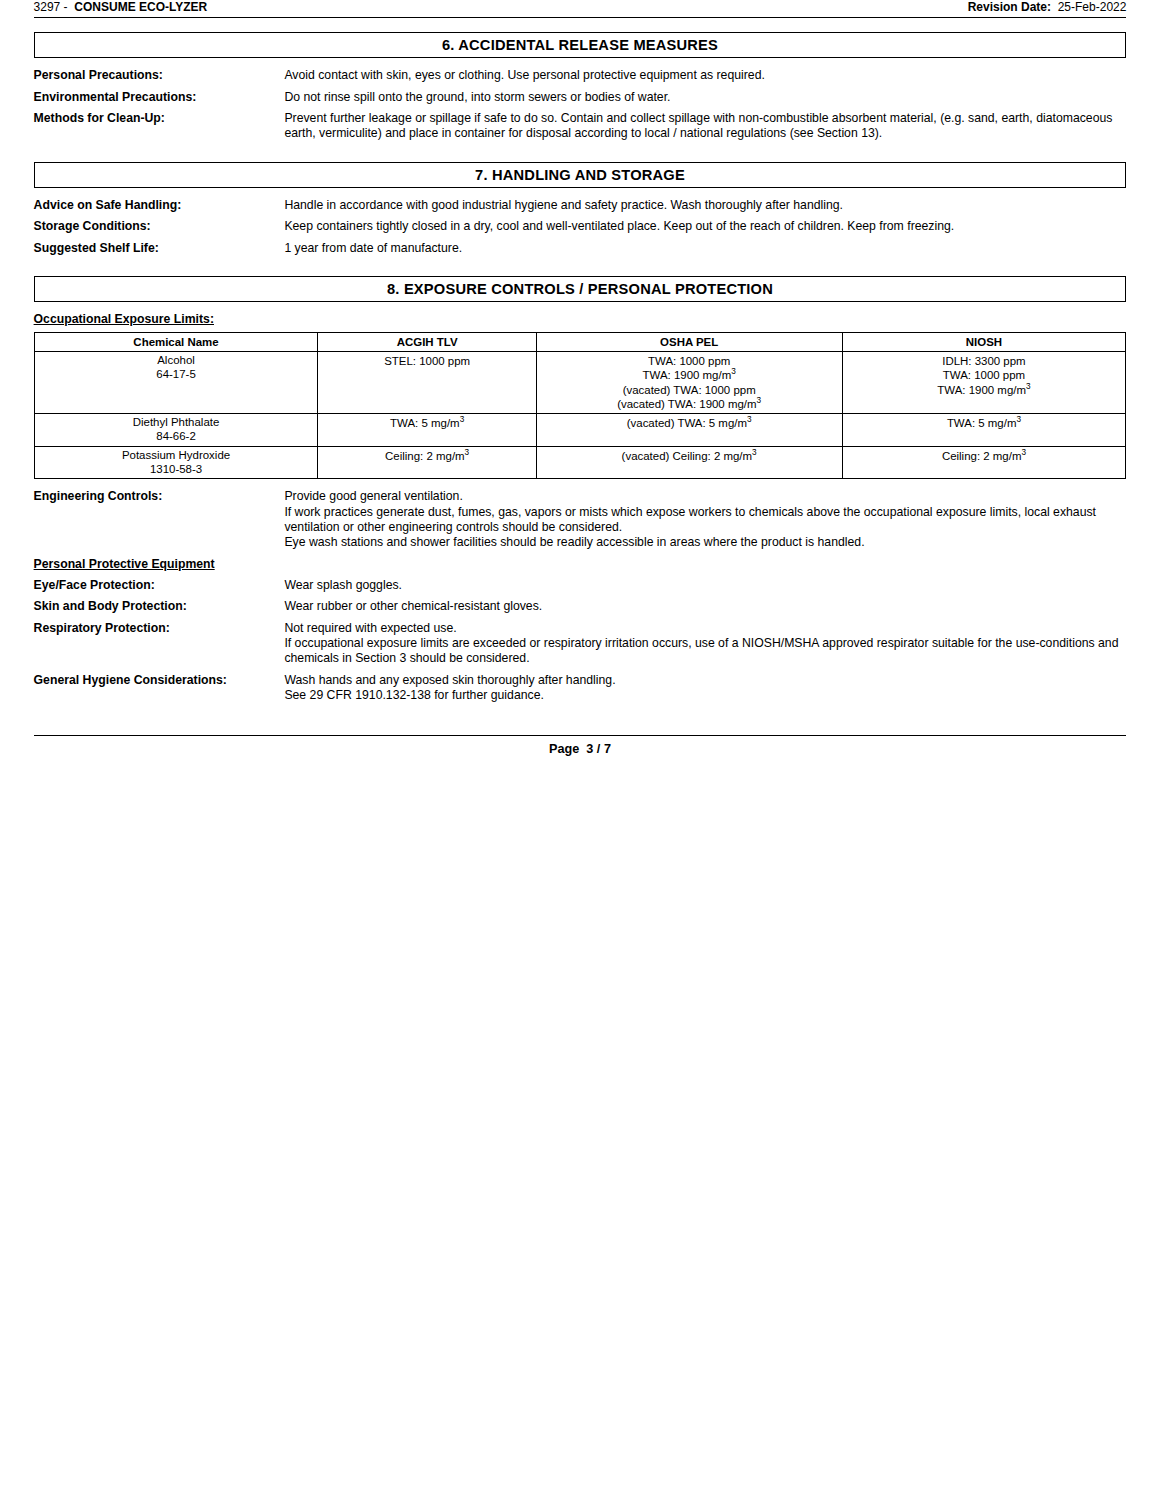3297 - CONSUME ECO-LYZER
Revision Date: 25-Feb-2022
6. ACCIDENTAL RELEASE MEASURES
| Personal Precautions: | Avoid contact with skin, eyes or clothing. Use personal protective equipment as required. |
| Environmental Precautions: | Do not rinse spill onto the ground, into storm sewers or bodies of water. |
| Methods for Clean-Up: | Prevent further leakage or spillage if safe to do so. Contain and collect spillage with non-combustible absorbent material, (e.g. sand, earth, diatomaceous earth, vermiculite) and place in container for disposal according to local / national regulations (see Section 13). |
7. HANDLING AND STORAGE
| Advice on Safe Handling: | Handle in accordance with good industrial hygiene and safety practice. Wash thoroughly after handling. |
| Storage Conditions: | Keep containers tightly closed in a dry, cool and well-ventilated place. Keep out of the reach of children. Keep from freezing. |
| Suggested Shelf Life: | 1 year from date of manufacture. |
8. EXPOSURE CONTROLS / PERSONAL PROTECTION
Occupational Exposure Limits:
| Chemical Name | ACGIH TLV | OSHA PEL | NIOSH |
| --- | --- | --- | --- |
| Alcohol 64-17-5 | STEL: 1000 ppm | TWA: 1000 ppm TWA: 1900 mg/m 3 (vacated) TWA: 1000 ppm (vacated) TWA: 1900 mg/m 3 | IDLH: 3300 ppm TWA: 1000 ppm TWA: 1900 mg/m 3 |
| Diethyl Phthalate 84-66-2 | TWA: 5 mg/m 3 | (vacated) TWA: 5 mg/m 3 | TWA: 5 mg/m 3 |
| Potassium Hydroxide 1310-58-3 | Ceiling: 2 mg/m 3 | (vacated) Ceiling: 2 mg/m 3 | Ceiling: 2 mg/m 3 |
| Engineering Controls: | Provide good general ventilation. If work practices generate dust, fumes, gas, vapors or mists which expose workers to chemicals above the occupational exposure limits, local exhaust ventilation or other engineering controls should be considered. Eye wash stations and shower facilities should be readily accessible in areas where the product is handled. |
| Personal Protective Equipment | |
| Eye/Face Protection: | Wear splash goggles. |
| Skin and Body Protection: | Wear rubber or other chemical-resistant gloves. |
| Respiratory Protection: | Not required with expected use. If occupational exposure limits are exceeded or respiratory irritation occurs, use of a NIOSH/MSHA approved respirator suitable for the use-conditions and chemicals in Section 3 should be considered. |
| General Hygiene Considerations: | Wash hands and any exposed skin thoroughly after handling. See 29 CFR 1910.132-138 for further guidance. |
Page 3 / 7